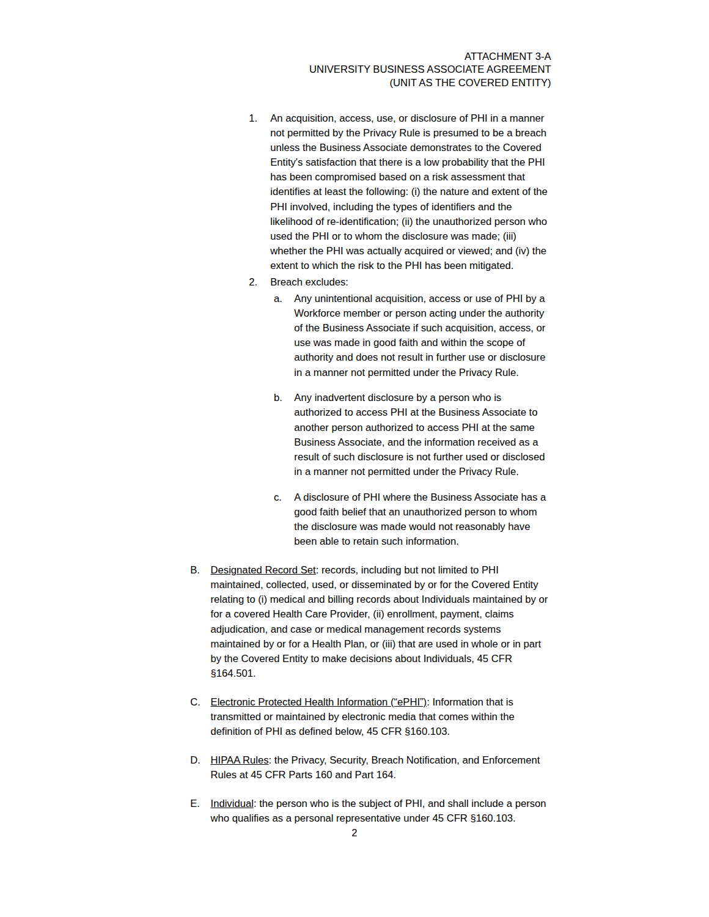ATTACHMENT 3-A
UNIVERSITY BUSINESS ASSOCIATE AGREEMENT
(UNIT AS THE COVERED ENTITY)
1. An acquisition, access, use, or disclosure of PHI in a manner not permitted by the Privacy Rule is presumed to be a breach unless the Business Associate demonstrates to the Covered Entity's satisfaction that there is a low probability that the PHI has been compromised based on a risk assessment that identifies at least the following: (i) the nature and extent of the PHI involved, including the types of identifiers and the likelihood of re-identification; (ii) the unauthorized person who used the PHI or to whom the disclosure was made; (iii) whether the PHI was actually acquired or viewed; and (iv) the extent to which the risk to the PHI has been mitigated.
2. Breach excludes:
a. Any unintentional acquisition, access or use of PHI by a Workforce member or person acting under the authority of the Business Associate if such acquisition, access, or use was made in good faith and within the scope of authority and does not result in further use or disclosure in a manner not permitted under the Privacy Rule.
b. Any inadvertent disclosure by a person who is authorized to access PHI at the Business Associate to another person authorized to access PHI at the same Business Associate, and the information received as a result of such disclosure is not further used or disclosed in a manner not permitted under the Privacy Rule.
c. A disclosure of PHI where the Business Associate has a good faith belief that an unauthorized person to whom the disclosure was made would not reasonably have been able to retain such information.
B. Designated Record Set: records, including but not limited to PHI maintained, collected, used, or disseminated by or for the Covered Entity relating to (i) medical and billing records about Individuals maintained by or for a covered Health Care Provider, (ii) enrollment, payment, claims adjudication, and case or medical management records systems maintained by or for a Health Plan, or (iii) that are used in whole or in part by the Covered Entity to make decisions about Individuals, 45 CFR §164.501.
C. Electronic Protected Health Information (“ePHI”): Information that is transmitted or maintained by electronic media that comes within the definition of PHI as defined below, 45 CFR §160.103.
D. HIPAA Rules: the Privacy, Security, Breach Notification, and Enforcement Rules at 45 CFR Parts 160 and Part 164.
E. Individual: the person who is the subject of PHI, and shall include a person who qualifies as a personal representative under 45 CFR §160.103.
2